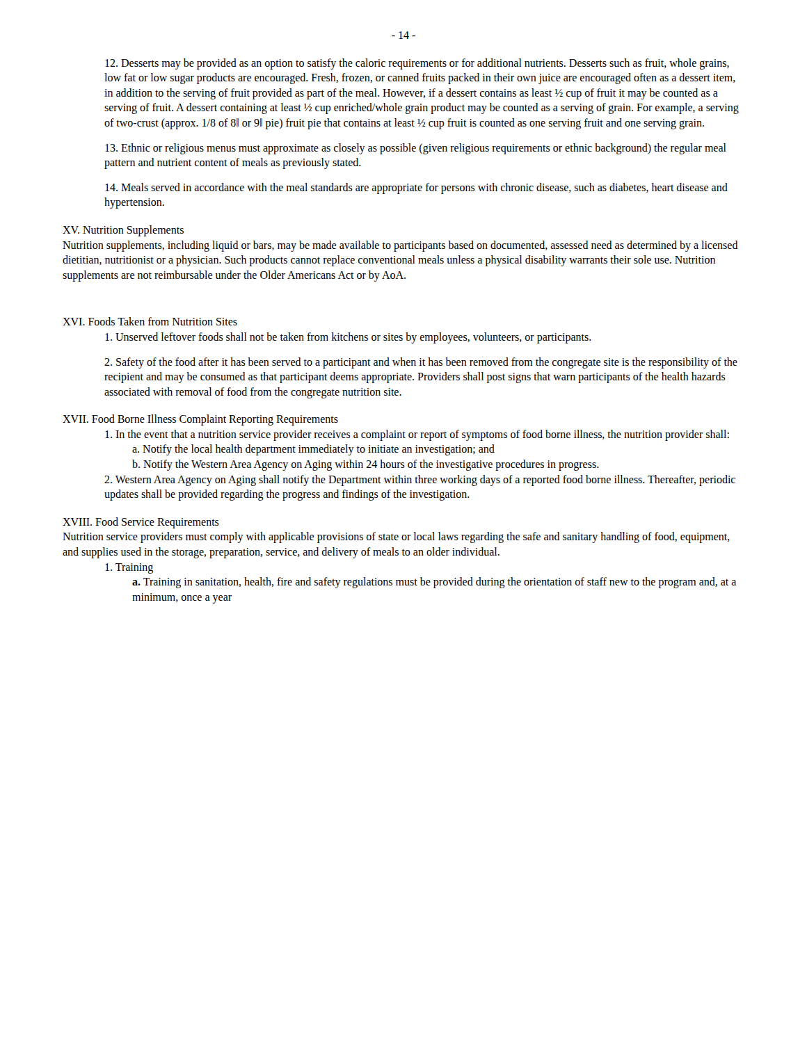- 14 -
12. Desserts may be provided as an option to satisfy the caloric requirements or for additional nutrients. Desserts such as fruit, whole grains, low fat or low sugar products are encouraged. Fresh, frozen, or canned fruits packed in their own juice are encouraged often as a dessert item, in addition to the serving of fruit provided as part of the meal. However, if a dessert contains as least ½ cup of fruit it may be counted as a serving of fruit. A dessert containing at least ½ cup enriched/whole grain product may be counted as a serving of grain. For example, a serving of two-crust (approx. 1/8 of 8‖ or 9‖ pie) fruit pie that contains at least ½ cup fruit is counted as one serving fruit and one serving grain.
13. Ethnic or religious menus must approximate as closely as possible (given religious requirements or ethnic background) the regular meal pattern and nutrient content of meals as previously stated.
14. Meals served in accordance with the meal standards are appropriate for persons with chronic disease, such as diabetes, heart disease and hypertension.
XV. Nutrition Supplements
Nutrition supplements, including liquid or bars, may be made available to participants based on documented, assessed need as determined by a licensed dietitian, nutritionist or a physician. Such products cannot replace conventional meals unless a physical disability warrants their sole use. Nutrition supplements are not reimbursable under the Older Americans Act or by AoA.
XVI. Foods Taken from Nutrition Sites
1. Unserved leftover foods shall not be taken from kitchens or sites by employees, volunteers, or participants.
2. Safety of the food after it has been served to a participant and when it has been removed from the congregate site is the responsibility of the recipient and may be consumed as that participant deems appropriate. Providers shall post signs that warn participants of the health hazards associated with removal of food from the congregate nutrition site.
XVII. Food Borne Illness Complaint Reporting Requirements
1. In the event that a nutrition service provider receives a complaint or report of symptoms of food borne illness, the nutrition provider shall:
a. Notify the local health department immediately to initiate an investigation; and
b. Notify the Western Area Agency on Aging within 24 hours of the investigative procedures in progress.
2. Western Area Agency on Aging shall notify the Department within three working days of a reported food borne illness. Thereafter, periodic updates shall be provided regarding the progress and findings of the investigation.
XVIII. Food Service Requirements
Nutrition service providers must comply with applicable provisions of state or local laws regarding the safe and sanitary handling of food, equipment, and supplies used in the storage, preparation, service, and delivery of meals to an older individual.
1. Training
a. Training in sanitation, health, fire and safety regulations must be provided during the orientation of staff new to the program and, at a minimum, once a year